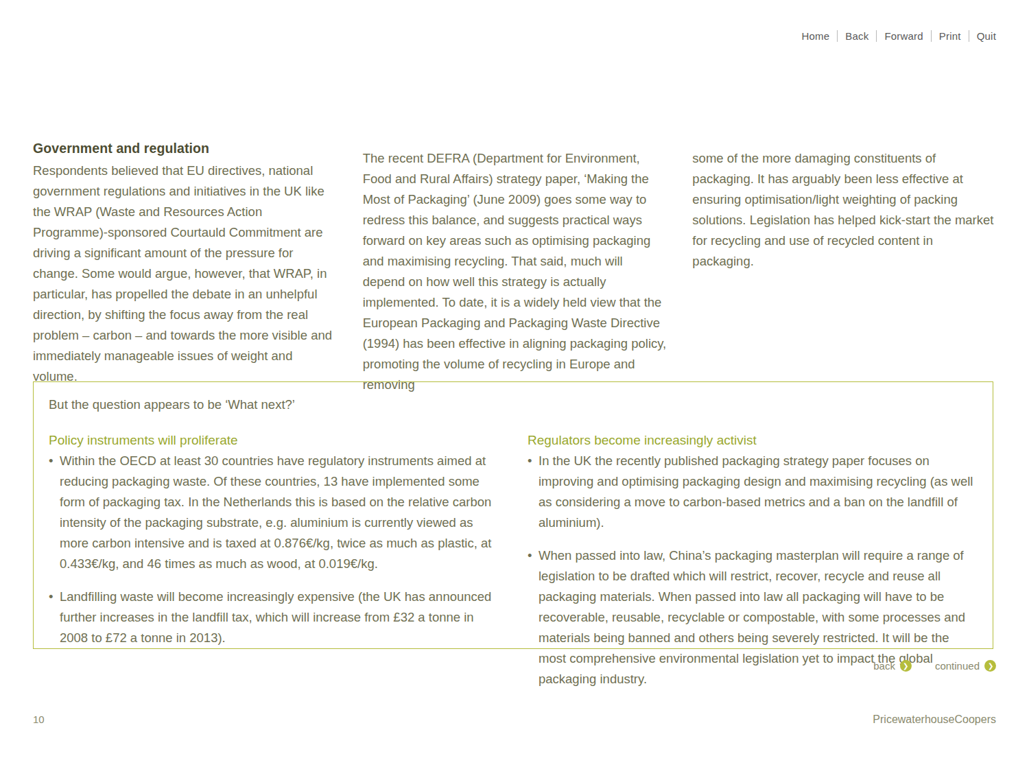Home Back Forward Print Quit
Government and regulation
Respondents believed that EU directives, national government regulations and initiatives in the UK like the WRAP (Waste and Resources Action Programme)-sponsored Courtauld Commitment are driving a significant amount of the pressure for change. Some would argue, however, that WRAP, in particular, has propelled the debate in an unhelpful direction, by shifting the focus away from the real problem – carbon – and towards the more visible and immediately manageable issues of weight and volume.
The recent DEFRA (Department for Environment, Food and Rural Affairs) strategy paper, ‘Making the Most of Packaging’ (June 2009) goes some way to redress this balance, and suggests practical ways forward on key areas such as optimising packaging and maximising recycling. That said, much will depend on how well this strategy is actually implemented. To date, it is a widely held view that the European Packaging and Packaging Waste Directive (1994) has been effective in aligning packaging policy, promoting the volume of recycling in Europe and removing
some of the more damaging constituents of packaging. It has arguably been less effective at ensuring optimisation/light weighting of packing solutions. Legislation has helped kick-start the market for recycling and use of recycled content in packaging.
But the question appears to be ‘What next?’
Policy instruments will proliferate
Within the OECD at least 30 countries have regulatory instruments aimed at reducing packaging waste. Of these countries, 13 have implemented some form of packaging tax. In the Netherlands this is based on the relative carbon intensity of the packaging substrate, e.g. aluminium is currently viewed as more carbon intensive and is taxed at 0.876€/kg, twice as much as plastic, at 0.433€/kg, and 46 times as much as wood, at 0.019€/kg.
Landfilling waste will become increasingly expensive (the UK has announced further increases in the landfill tax, which will increase from £32 a tonne in 2008 to £72 a tonne in 2013).
Regulators become increasingly activist
In the UK the recently published packaging strategy paper focuses on improving and optimising packaging design and maximising recycling (as well as considering a move to carbon-based metrics and a ban on the landfill of aluminium).
When passed into law, China’s packaging masterplan will require a range of legislation to be drafted which will restrict, recover, recycle and reuse all packaging materials. When passed into law all packaging will have to be recoverable, reusable, recyclable or compostable, with some processes and materials being banned and others being severely restricted. It will be the most comprehensive environmental legislation yet to impact the global packaging industry.
back❯
continued❯
10
PricewaterhouseCoopers